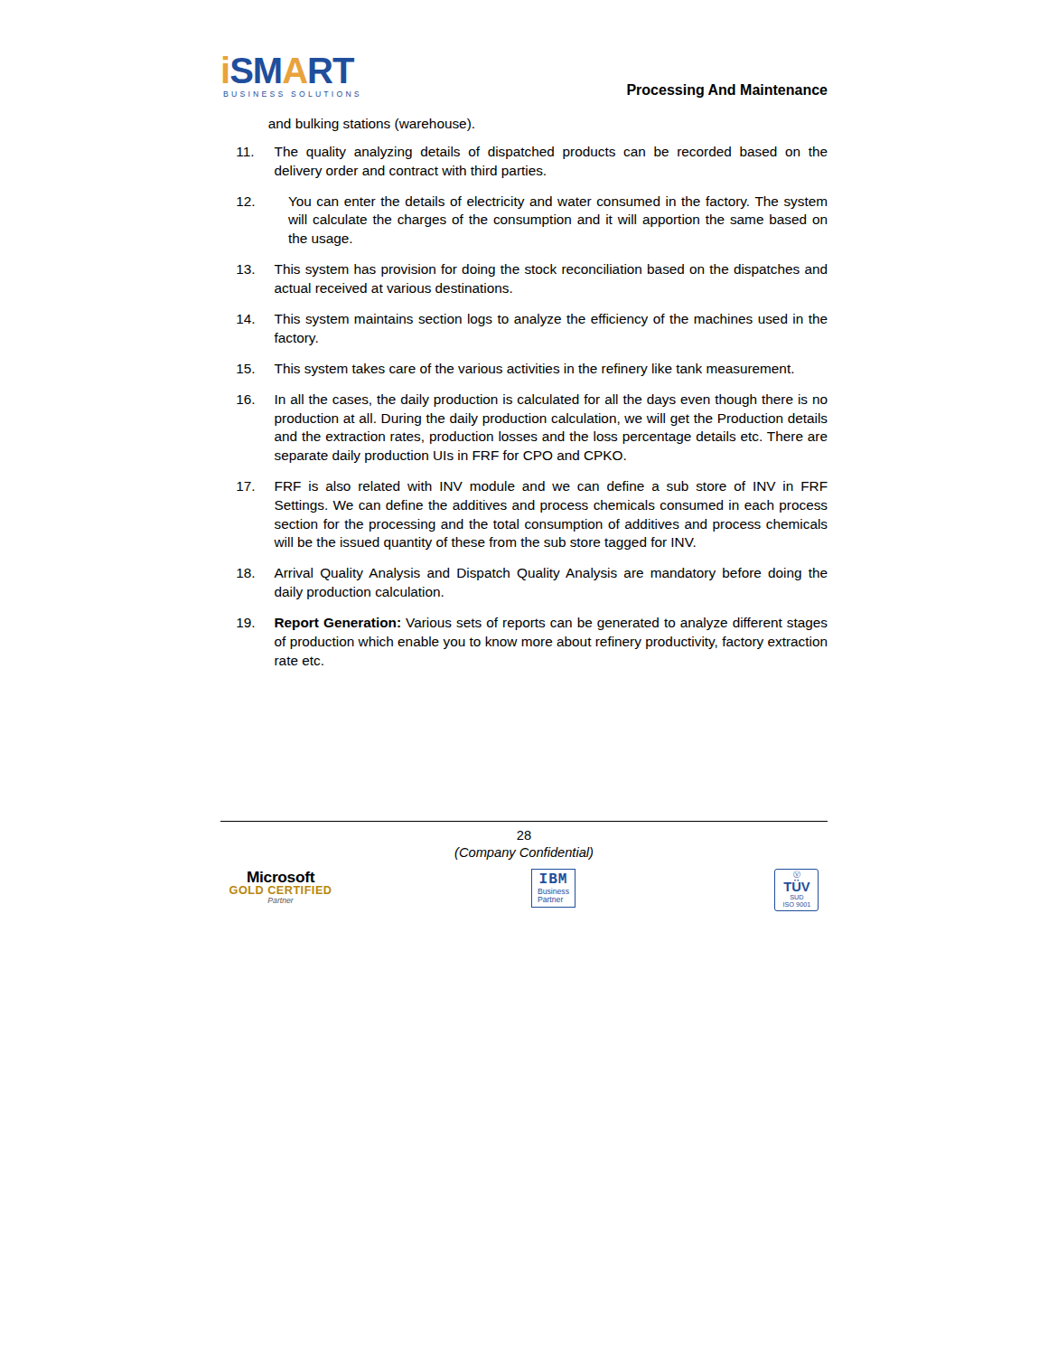iSMART
BUSINESS SOLUTIONS
Processing And Maintenance
and bulking stations (warehouse).
11. The quality analyzing details of dispatched products can be recorded based on the delivery order and contract with third parties.
12. You can enter the details of electricity and water consumed in the factory. The system will calculate the charges of the consumption and it will apportion the same based on the usage.
13. This system has provision for doing the stock reconciliation based on the dispatches and actual received at various destinations.
14. This system maintains section logs to analyze the efficiency of the machines used in the factory.
15. This system takes care of the various activities in the refinery like tank measurement.
16. In all the cases, the daily production is calculated for all the days even though there is no production at all. During the daily production calculation, we will get the Production details and the extraction rates, production losses and the loss percentage details etc. There are separate daily production UIs in FRF for CPO and CPKO.
17. FRF is also related with INV module and we can define a sub store of INV in FRF Settings. We can define the additives and process chemicals consumed in each process section for the processing and the total consumption of additives and process chemicals will be the issued quantity of these from the sub store tagged for INV.
18. Arrival Quality Analysis and Dispatch Quality Analysis are mandatory before doing the daily production calculation.
19. Report Generation: Various sets of reports can be generated to analyze different stages of production which enable you to know more about refinery productivity, factory extraction rate etc.
28
(Company Confidential)
Microsoft
GOLD CERTIFIED
Partner
IBM
Business
Partner
Ⓥ
TÜV
SUD
ISO 9001